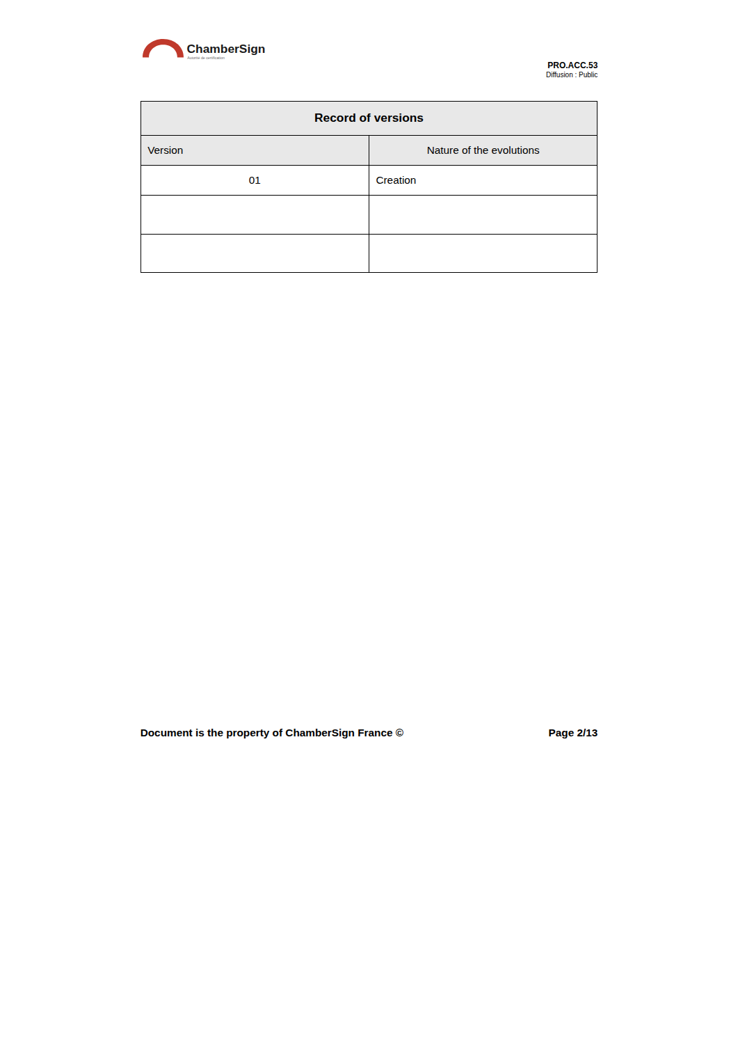ChamberSign Autorité de certification
PRO.ACC.53
Diffusion : Public
| Record of versions |
| --- |
| Version | Nature of the evolutions |
| 01 | Creation |
Document is the property of ChamberSign France ©
Page 2/13